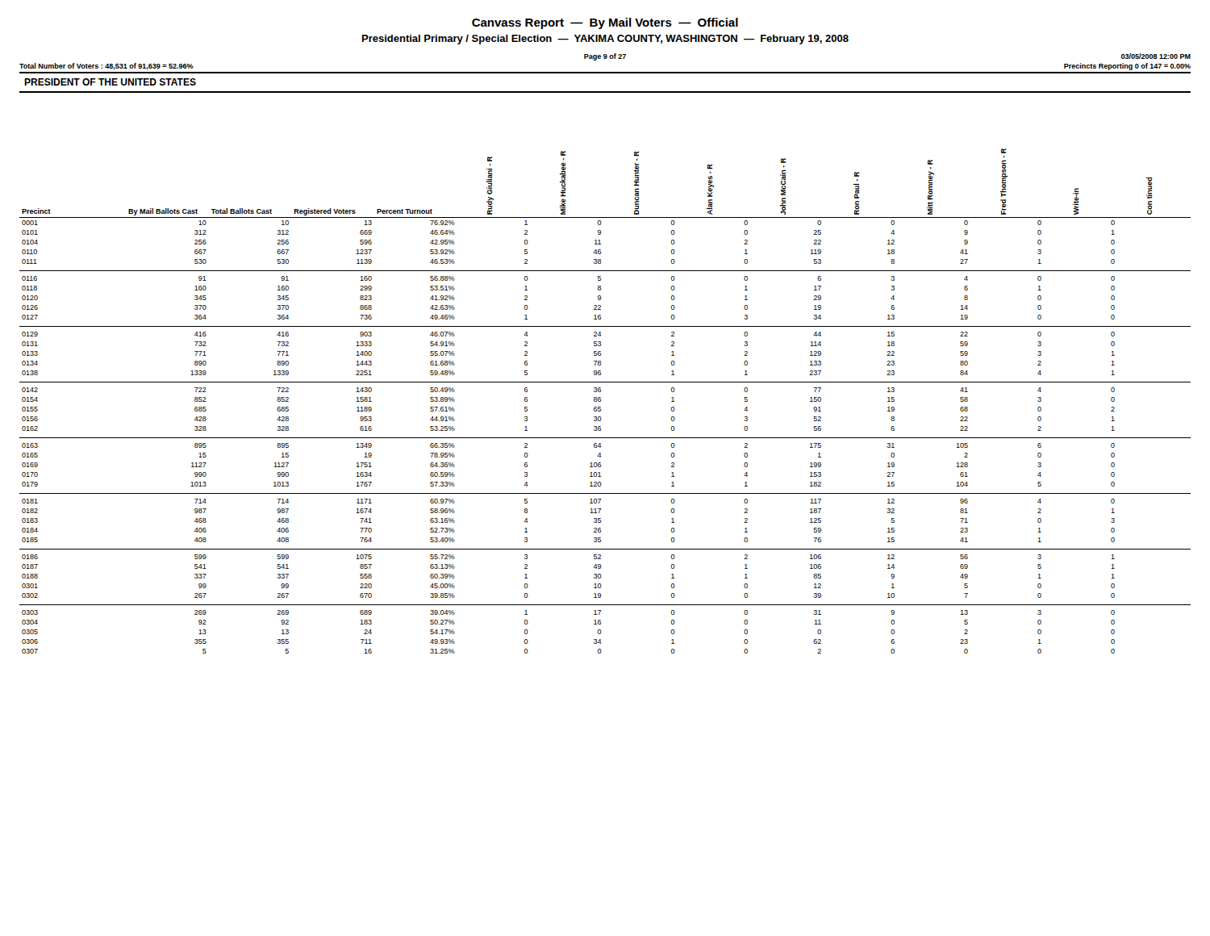Canvass Report — By Mail Voters — Official
Presidential Primary / Special Election — YAKIMA COUNTY, WASHINGTON — February 19, 2008
Page 9 of 27 03/05/2008 12:00 PM Total Number of Voters : 48,531 of 91,639 = 52.96% Precincts Reporting 0 of 147 = 0.00%
PRESIDENT OF THE UNITED STATES
| Precinct | By Mail Ballots Cast | Total Ballots Cast | Registered Voters | Percent Turnout | Rudy Giuliani - R | Mike Huckabee - R | Duncan Hunter - R | Alan Keyes - R | John McCain - R | Ron Paul - R | Mitt Romney - R | Fred Thompson - R | Write-in | Con tinued |
| --- | --- | --- | --- | --- | --- | --- | --- | --- | --- | --- | --- | --- | --- | --- |
| 0001 | 10 | 10 | 13 | 76.92% | 1 | 0 | 0 | 0 | 0 | 0 | 0 | 0 | 0 | |
| 0101 | 312 | 312 | 669 | 46.64% | 2 | 9 | 0 | 0 | 25 | 4 | 9 | 0 | 1 | |
| 0104 | 256 | 256 | 596 | 42.95% | 0 | 11 | 0 | 2 | 22 | 12 | 9 | 0 | 0 | |
| 0110 | 667 | 667 | 1237 | 53.92% | 5 | 46 | 0 | 1 | 119 | 18 | 41 | 3 | 0 | |
| 0111 | 530 | 530 | 1139 | 46.53% | 2 | 38 | 0 | 0 | 53 | 8 | 27 | 1 | 0 | |
| 0116 | 91 | 91 | 160 | 56.88% | 0 | 5 | 0 | 0 | 6 | 3 | 4 | 0 | 0 | |
| 0118 | 160 | 160 | 299 | 53.51% | 1 | 8 | 0 | 1 | 17 | 3 | 6 | 1 | 0 | |
| 0120 | 345 | 345 | 823 | 41.92% | 2 | 9 | 0 | 1 | 29 | 4 | 8 | 0 | 0 | |
| 0126 | 370 | 370 | 868 | 42.63% | 0 | 22 | 0 | 0 | 19 | 6 | 14 | 0 | 0 | |
| 0127 | 364 | 364 | 736 | 49.46% | 1 | 16 | 0 | 3 | 34 | 13 | 19 | 0 | 0 | |
| 0129 | 416 | 416 | 903 | 46.07% | 4 | 24 | 2 | 0 | 44 | 15 | 22 | 0 | 0 | |
| 0131 | 732 | 732 | 1333 | 54.91% | 2 | 53 | 2 | 3 | 114 | 18 | 59 | 3 | 0 | |
| 0133 | 771 | 771 | 1400 | 55.07% | 2 | 56 | 1 | 2 | 129 | 22 | 59 | 3 | 1 | |
| 0134 | 890 | 890 | 1443 | 61.68% | 6 | 78 | 0 | 0 | 133 | 23 | 80 | 2 | 1 | |
| 0138 | 1339 | 1339 | 2251 | 59.48% | 5 | 96 | 1 | 1 | 237 | 23 | 84 | 4 | 1 | |
| 0142 | 722 | 722 | 1430 | 50.49% | 6 | 36 | 0 | 0 | 77 | 13 | 41 | 4 | 0 | |
| 0154 | 852 | 852 | 1581 | 53.89% | 6 | 86 | 1 | 5 | 150 | 15 | 58 | 3 | 0 | |
| 0155 | 685 | 685 | 1189 | 57.61% | 5 | 65 | 0 | 4 | 91 | 19 | 68 | 0 | 2 | |
| 0156 | 428 | 428 | 953 | 44.91% | 3 | 30 | 0 | 3 | 52 | 8 | 22 | 0 | 1 | |
| 0162 | 328 | 328 | 616 | 53.25% | 1 | 36 | 0 | 0 | 56 | 6 | 22 | 2 | 1 | |
| 0163 | 895 | 895 | 1349 | 66.35% | 2 | 64 | 0 | 2 | 175 | 31 | 105 | 6 | 0 | |
| 0165 | 15 | 15 | 19 | 78.95% | 0 | 4 | 0 | 0 | 1 | 0 | 2 | 0 | 0 | |
| 0169 | 1127 | 1127 | 1751 | 64.36% | 6 | 106 | 2 | 0 | 199 | 19 | 128 | 3 | 0 | |
| 0170 | 990 | 990 | 1634 | 60.59% | 3 | 101 | 1 | 4 | 153 | 27 | 61 | 4 | 0 | |
| 0179 | 1013 | 1013 | 1767 | 57.33% | 4 | 120 | 1 | 1 | 182 | 15 | 104 | 5 | 0 | |
| 0181 | 714 | 714 | 1171 | 60.97% | 5 | 107 | 0 | 0 | 117 | 12 | 96 | 4 | 0 | |
| 0182 | 987 | 987 | 1674 | 58.96% | 8 | 117 | 0 | 2 | 187 | 32 | 81 | 2 | 1 | |
| 0183 | 468 | 468 | 741 | 63.16% | 4 | 35 | 1 | 2 | 125 | 5 | 71 | 0 | 3 | |
| 0184 | 406 | 406 | 770 | 52.73% | 1 | 26 | 0 | 1 | 59 | 15 | 23 | 1 | 0 | |
| 0185 | 408 | 408 | 764 | 53.40% | 3 | 35 | 0 | 0 | 76 | 15 | 41 | 1 | 0 | |
| 0186 | 599 | 599 | 1075 | 55.72% | 3 | 52 | 0 | 2 | 106 | 12 | 56 | 3 | 1 | |
| 0187 | 541 | 541 | 857 | 63.13% | 2 | 49 | 0 | 1 | 106 | 14 | 69 | 5 | 1 | |
| 0188 | 337 | 337 | 558 | 60.39% | 1 | 30 | 1 | 1 | 85 | 9 | 49 | 1 | 1 | |
| 0301 | 99 | 99 | 220 | 45.00% | 0 | 10 | 0 | 0 | 12 | 1 | 5 | 0 | 0 | |
| 0302 | 267 | 267 | 670 | 39.85% | 0 | 19 | 0 | 0 | 39 | 10 | 7 | 0 | 0 | |
| 0303 | 269 | 269 | 689 | 39.04% | 1 | 17 | 0 | 0 | 31 | 9 | 13 | 3 | 0 | |
| 0304 | 92 | 92 | 183 | 50.27% | 0 | 16 | 0 | 0 | 11 | 0 | 5 | 0 | 0 | |
| 0305 | 13 | 13 | 24 | 54.17% | 0 | 0 | 0 | 0 | 0 | 0 | 2 | 0 | 0 | |
| 0306 | 355 | 355 | 711 | 49.93% | 0 | 34 | 1 | 0 | 62 | 6 | 23 | 1 | 0 | |
| 0307 | 5 | 5 | 16 | 31.25% | 0 | 0 | 0 | 0 | 2 | 0 | 0 | 0 | 0 | |